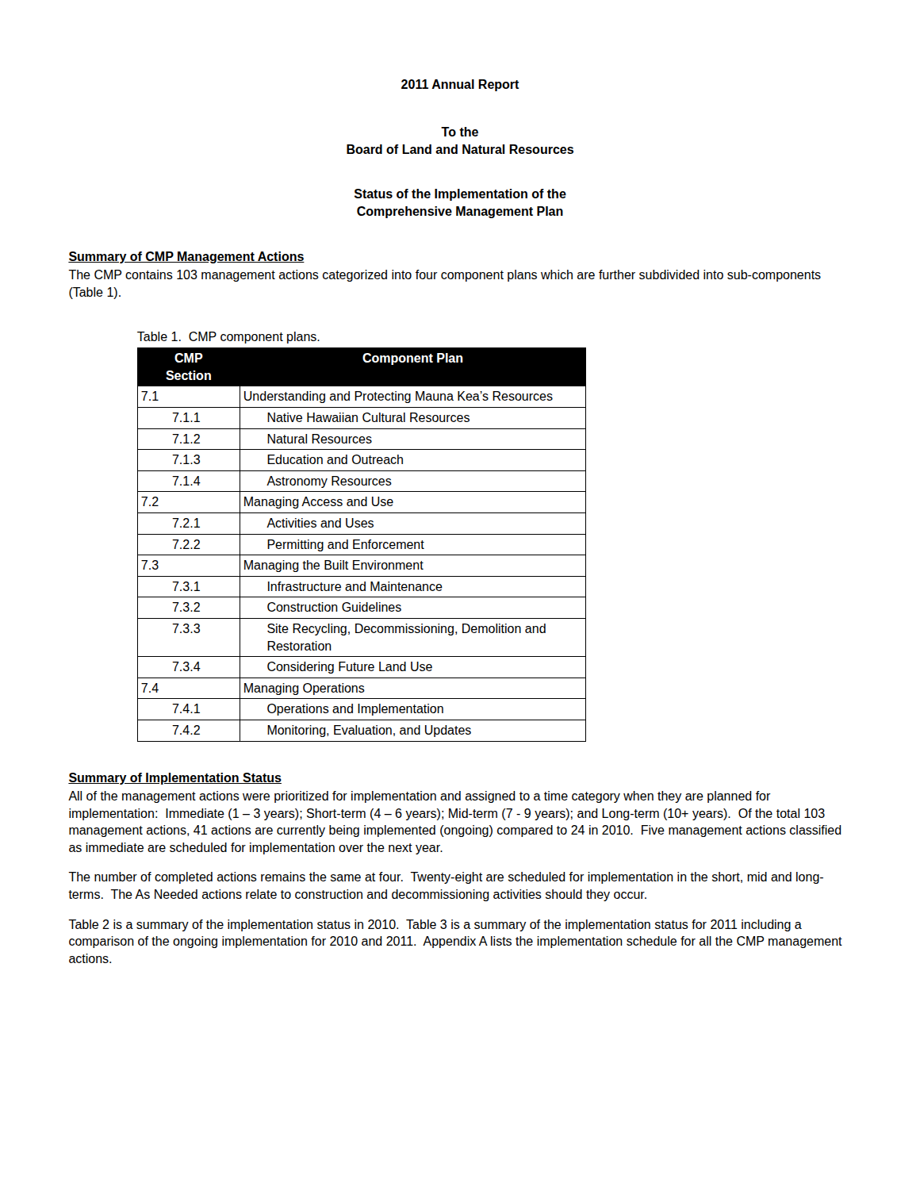2011 Annual Report
To the
Board of Land and Natural Resources
Status of the Implementation of the
Comprehensive Management Plan
Summary of CMP Management Actions
The CMP contains 103 management actions categorized into four component plans which are further subdivided into sub-components (Table 1).
Table 1. CMP component plans.
| CMP Section | Component Plan |
| --- | --- |
| 7.1 | Understanding and Protecting Mauna Kea’s Resources |
| 7.1.1 | Native Hawaiian Cultural Resources |
| 7.1.2 | Natural Resources |
| 7.1.3 | Education and Outreach |
| 7.1.4 | Astronomy Resources |
| 7.2 | Managing Access and Use |
| 7.2.1 | Activities and Uses |
| 7.2.2 | Permitting and Enforcement |
| 7.3 | Managing the Built Environment |
| 7.3.1 | Infrastructure and Maintenance |
| 7.3.2 | Construction Guidelines |
| 7.3.3 | Site Recycling, Decommissioning, Demolition and Restoration |
| 7.3.4 | Considering Future Land Use |
| 7.4 | Managing Operations |
| 7.4.1 | Operations and Implementation |
| 7.4.2 | Monitoring, Evaluation, and Updates |
Summary of Implementation Status
All of the management actions were prioritized for implementation and assigned to a time category when they are planned for implementation: Immediate (1 – 3 years); Short-term (4 – 6 years); Mid-term (7 - 9 years); and Long-term (10+ years). Of the total 103 management actions, 41 actions are currently being implemented (ongoing) compared to 24 in 2010. Five management actions classified as immediate are scheduled for implementation over the next year.
The number of completed actions remains the same at four. Twenty-eight are scheduled for implementation in the short, mid and long-terms. The As Needed actions relate to construction and decommissioning activities should they occur.
Table 2 is a summary of the implementation status in 2010. Table 3 is a summary of the implementation status for 2011 including a comparison of the ongoing implementation for 2010 and 2011. Appendix A lists the implementation schedule for all the CMP management actions.